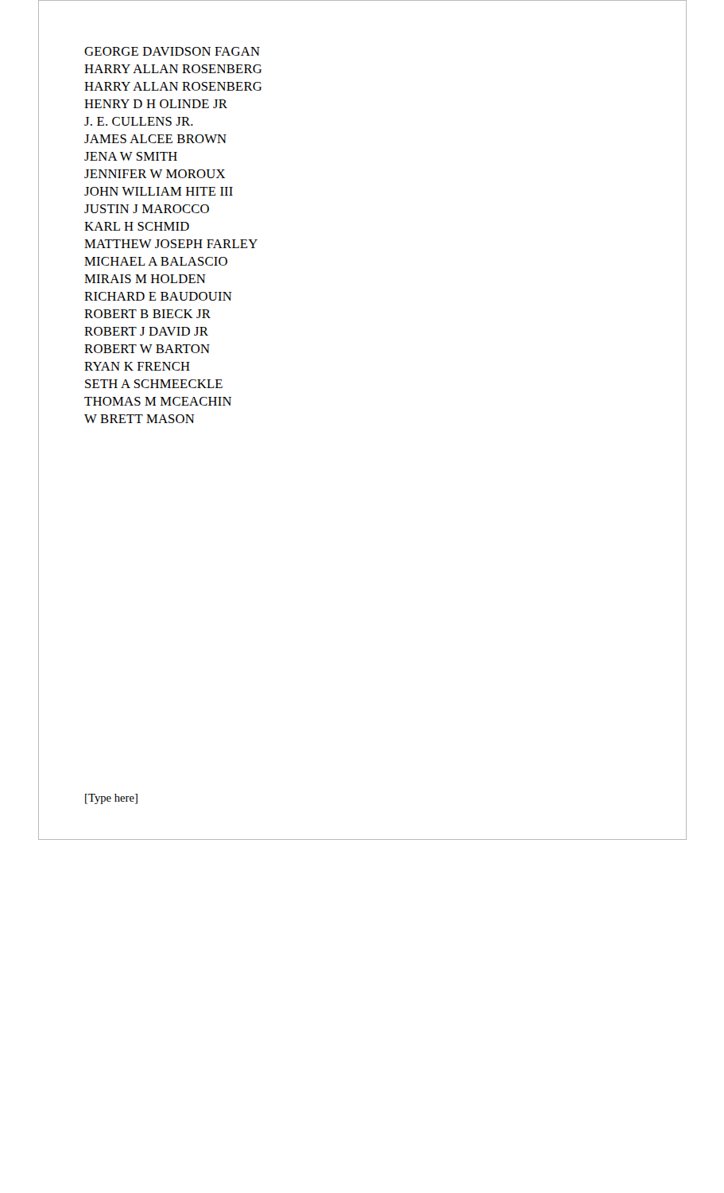GEORGE DAVIDSON FAGAN
HARRY ALLAN ROSENBERG
HARRY ALLAN ROSENBERG
HENRY D H OLINDE JR
J. E. CULLENS JR.
JAMES ALCEE BROWN
JENA W SMITH
JENNIFER W MOROUX
JOHN WILLIAM HITE III
JUSTIN J MAROCCO
KARL H SCHMID
MATTHEW JOSEPH FARLEY
MICHAEL A BALASCIO
MIRAIS M HOLDEN
RICHARD E BAUDOUIN
ROBERT B BIECK JR
ROBERT J DAVID JR
ROBERT W BARTON
RYAN K FRENCH
SETH A SCHMEECKLE
THOMAS M MCEACHIN
W BRETT MASON
[Type here]